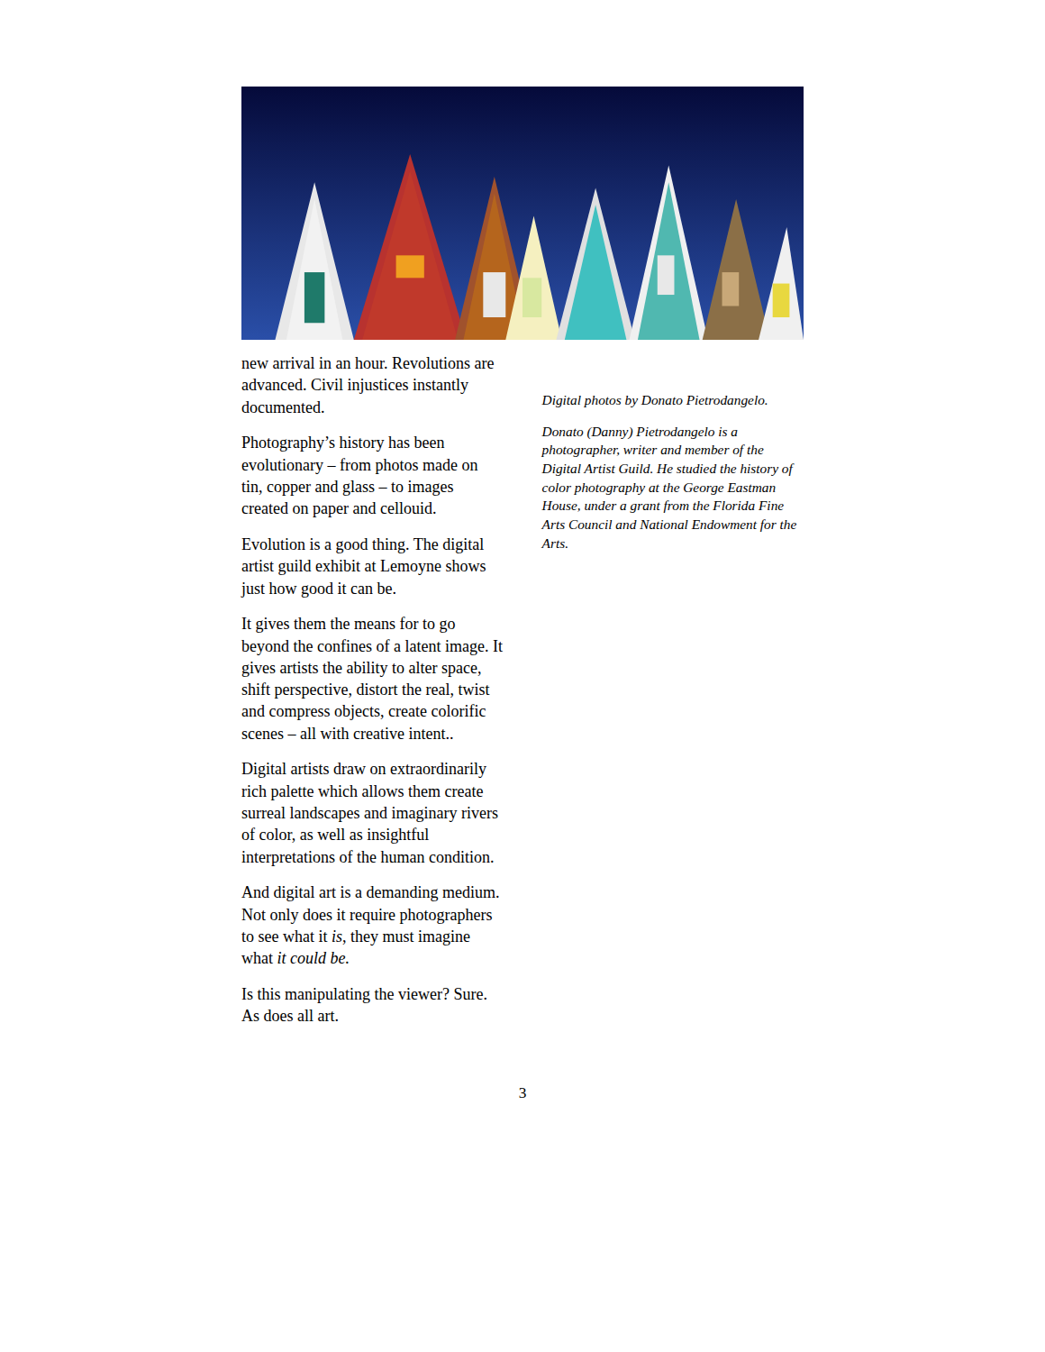new arrival in an hour. Revolutions are advanced. Civil injustices instantly documented.
Photography’s history has been evolutionary – from photos made on tin, copper and glass – to images created on paper and cellouid.
Evolution is a good thing. The digital artist guild exhibit at Lemoyne shows just how good it can be.
It gives them the means for to go beyond the confines of a latent image. It gives artists the ability to alter space, shift perspective, distort the real, twist and compress objects, create colorific scenes – all with creative intent..
Digital artists draw on extraordinarily rich palette which allows them create surreal landscapes and imaginary rivers of color, as well as insightful interpretations of the human condition.
And digital art is a demanding medium. Not only does it require photographers to see what it is, they must imagine what it could be.
Is this manipulating the viewer? Sure. As does all art.
Digital photos by Donato Pietrodangelo.
Donato (Danny) Pietrodangelo is a photographer, writer and member of the Digital Artist Guild. He studied the history of color photography at the George Eastman House, under a grant from the Florida Fine Arts Council and National Endowment for the Arts.
3